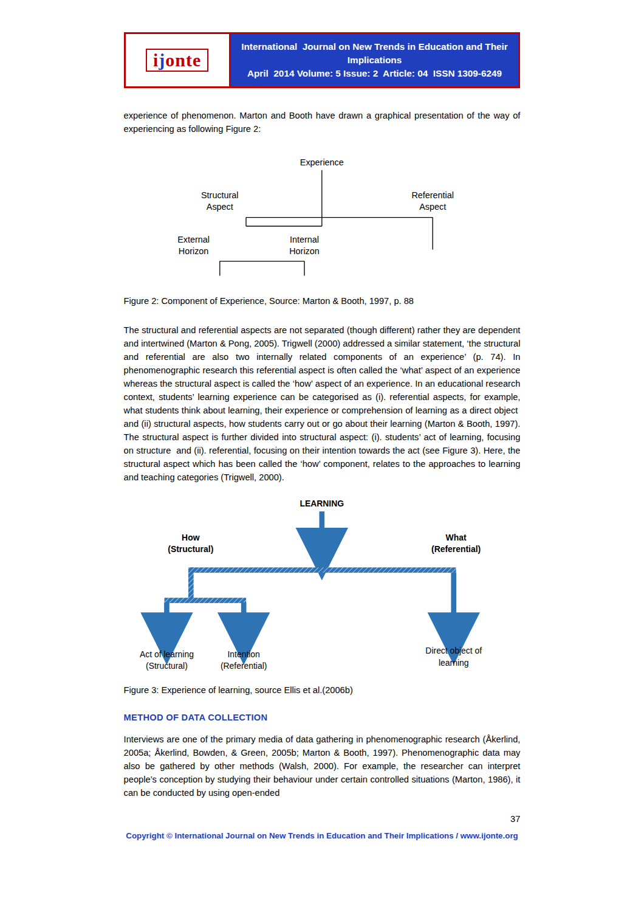ijonte
International Journal on New Trends in Education and Their Implications April 2014 Volume: 5 Issue: 2 Article: 04 ISSN 1309-6249
experience of phenomenon. Marton and Booth have drawn a graphical presentation of the way of experiencing as following Figure 2:
Experience Structural Aspect Referential Aspect External Horizon Internal Horizon
Figure 2: Component of Experience, Source: Marton & Booth, 1997, p. 88
The structural and referential aspects are not separated (though different) rather they are dependent and intertwined (Marton & Pong, 2005). Trigwell (2000) addressed a similar statement, ‘the structural and referential are also two internally related components of an experience’ (p. 74). In phenomenographic research this referential aspect is often called the ‘what’ aspect of an experience whereas the structural aspect is called the ‘how’ aspect of an experience. In an educational research context, students’ learning experience can be categorised as (i). referential aspects, for example, what students think about learning, their experience or comprehension of learning as a direct object and (ii) structural aspects, how students carry out or go about their learning (Marton & Booth, 1997). The structural aspect is further divided into structural aspect: (i). students’ act of learning, focusing on structure and (ii). referential, focusing on their intention towards the act (see Figure 3). Here, the structural aspect which has been called the ‘how’ component, relates to the approaches to learning and teaching categories (Trigwell, 2000).
LEARNING How (Structural) What (Referential) Act of learning (Structural) Intention (Referential) Direct object of learning
Figure 3: Experience of learning, source Ellis et al.(2006b)
METHOD OF DATA COLLECTION
Interviews are one of the primary media of data gathering in phenomenographic research (Åkerlind, 2005a; Åkerlind, Bowden, & Green, 2005b; Marton & Booth, 1997). Phenomenographic data may also be gathered by other methods (Walsh, 2000). For example, the researcher can interpret people’s conception by studying their behaviour under certain controlled situations (Marton, 1986), it can be conducted by using open-ended
37
Copyright © International Journal on New Trends in Education and Their Implications / www.ijonte.org